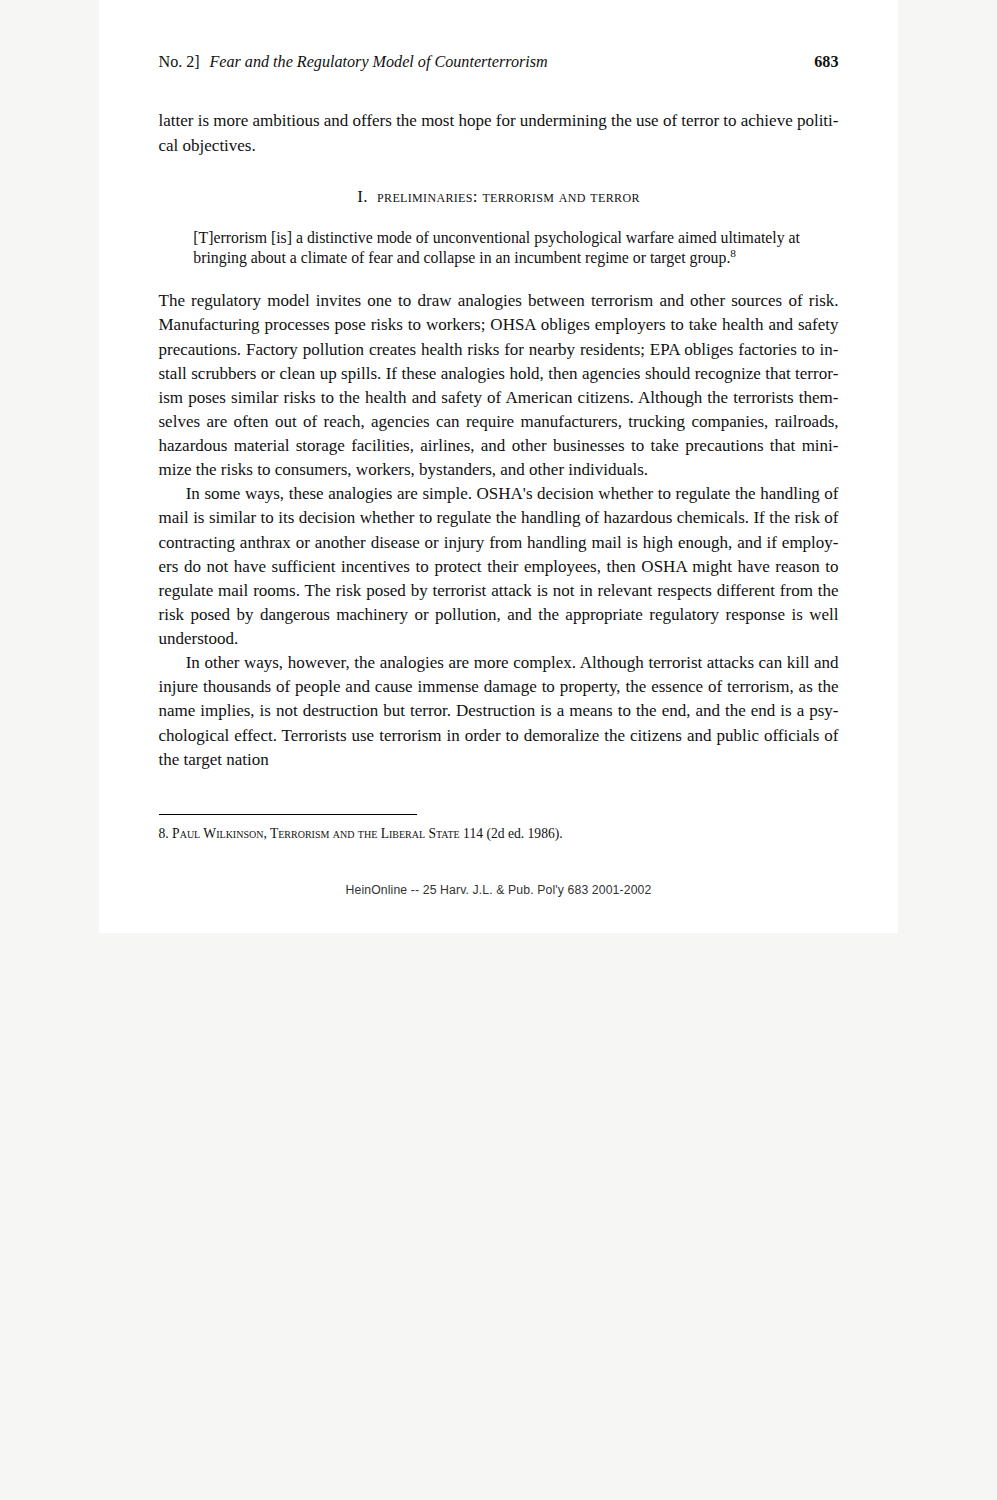No. 2] Fear and the Regulatory Model of Counterterrorism 683
latter is more ambitious and offers the most hope for undermining the use of terror to achieve political objectives.
I. Preliminaries: Terrorism and Terror
[T]errorism [is] a distinctive mode of unconventional psychological warfare aimed ultimately at bringing about a climate of fear and collapse in an incumbent regime or target group.8
The regulatory model invites one to draw analogies between terrorism and other sources of risk. Manufacturing processes pose risks to workers; OHSA obliges employers to take health and safety precautions. Factory pollution creates health risks for nearby residents; EPA obliges factories to install scrubbers or clean up spills. If these analogies hold, then agencies should recognize that terrorism poses similar risks to the health and safety of American citizens. Although the terrorists themselves are often out of reach, agencies can require manufacturers, trucking companies, railroads, hazardous material storage facilities, airlines, and other businesses to take precautions that minimize the risks to consumers, workers, bystanders, and other individuals.
In some ways, these analogies are simple. OSHA's decision whether to regulate the handling of mail is similar to its decision whether to regulate the handling of hazardous chemicals. If the risk of contracting anthrax or another disease or injury from handling mail is high enough, and if employers do not have sufficient incentives to protect their employees, then OSHA might have reason to regulate mail rooms. The risk posed by terrorist attack is not in relevant respects different from the risk posed by dangerous machinery or pollution, and the appropriate regulatory response is well understood.
In other ways, however, the analogies are more complex. Although terrorist attacks can kill and injure thousands of people and cause immense damage to property, the essence of terrorism, as the name implies, is not destruction but terror. Destruction is a means to the end, and the end is a psychological effect. Terrorists use terrorism in order to demoralize the citizens and public officials of the target nation
8. Paul Wilkinson, Terrorism and the Liberal State 114 (2d ed. 1986).
HeinOnline -- 25 Harv. J.L. & Pub. Pol'y 683 2001-2002